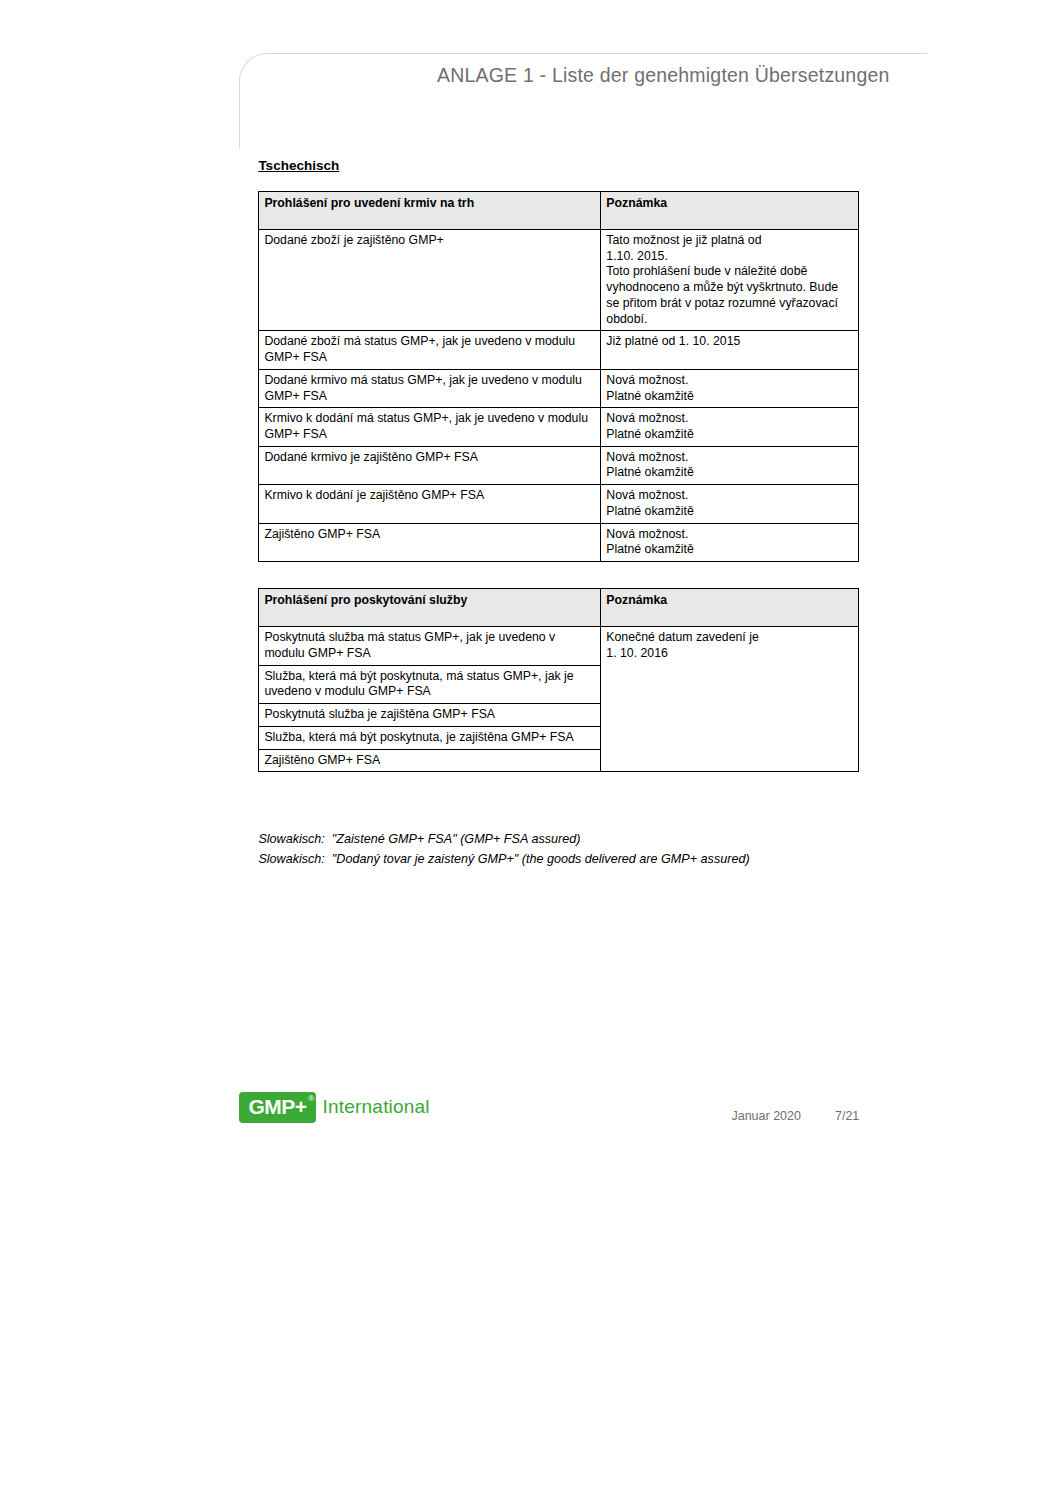ANLAGE 1 - Liste der genehmigten Übersetzungen
Tschechisch
| Prohlášení pro uvedení krmiv na trh | Poznámka |
| --- | --- |
| Dodané zboží je zajištěno GMP+ | Tato možnost je již platná od 1.10. 2015. Toto prohlášení bude v náležité době vyhodnoceno a může být vyškrtnuto. Bude se přitom brát v potaz rozumné vyřazovací období. |
| Dodané zboží má status GMP+, jak je uvedeno v modulu GMP+ FSA | Již platné od 1. 10. 2015 |
| Dodané krmivo má status GMP+, jak je uvedeno v modulu GMP+ FSA | Nová možnost. Platné okamžitě |
| Krmivo k dodání má status GMP+, jak je uvedeno v modulu GMP+ FSA | Nová možnost. Platné okamžitě |
| Dodané krmivo je zajištěno GMP+ FSA | Nová možnost. Platné okamžitě |
| Krmivo k dodání je zajištěno GMP+ FSA | Nová možnost. Platné okamžitě |
| Zajištěno GMP+ FSA | Nová možnost. Platné okamžitě |
| Prohlášení pro poskytování služby | Poznámka |
| --- | --- |
| Poskytnutá služba má status GMP+, jak je uvedeno v modulu GMP+ FSA | Konečné datum zavedení je 1. 10. 2016 |
| Služba, která má být poskytnuta, má status GMP+, jak je uvedeno v modulu GMP+ FSA |
| Poskytnutá služba je zajištěna GMP+ FSA |
| Služba, která má být poskytnuta, je zajištěna GMP+ FSA |
| Zajištěno GMP+ FSA |
Slowakisch: "Zaistené GMP+ FSA" (GMP+ FSA assured)
Slowakisch: "Dodaný tovar je zaistený GMP+" (the goods delivered are GMP+ assured)
GMP+® International
Januar 2020 7/21